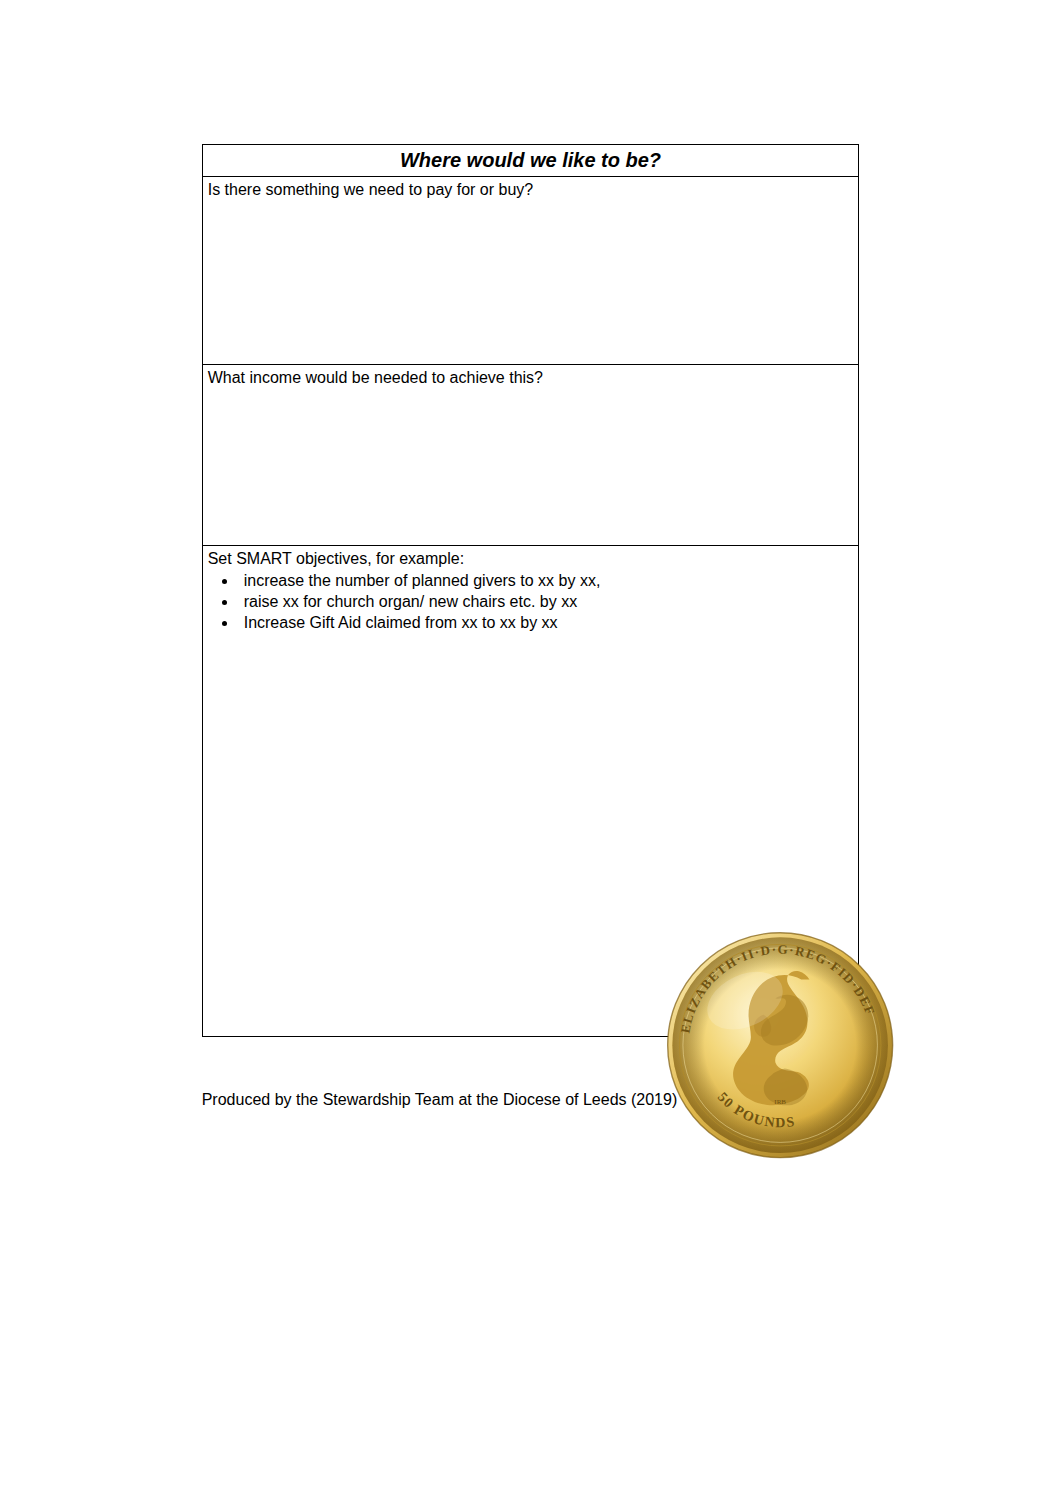| Where would we like to be? |
| Is there something we need to pay for or buy? |
| What income would be needed to achieve this? |
| Set SMART objectives, for example: increase the number of planned givers to xx by xx, raise xx for church organ/ new chairs etc. by xx Increase Gift Aid claimed from xx to xx by xx |
Produced by the Stewardship Team at the Diocese of Leeds (2019)
ELIZABETH·II·D·G·REG·FID·DEF 50 POUNDS IRB